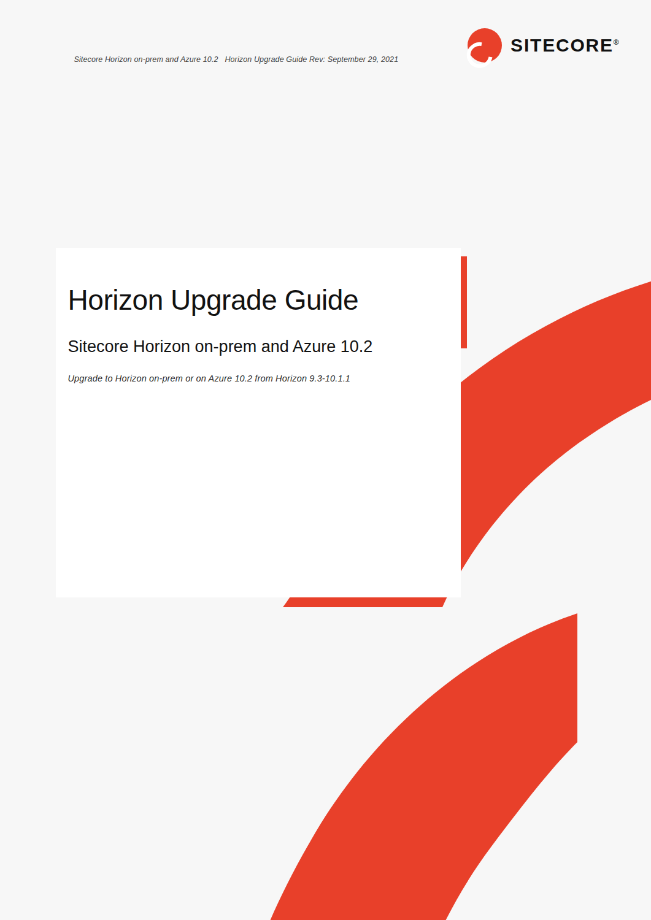Sitecore Horizon on-prem and Azure 10.2 Horizon Upgrade Guide Rev: September 29, 2021
SITECORE®
Horizon Upgrade Guide
Sitecore Horizon on-prem and Azure 10.2
Upgrade to Horizon on-prem or on Azure 10.2 from Horizon 9.3-10.1.1